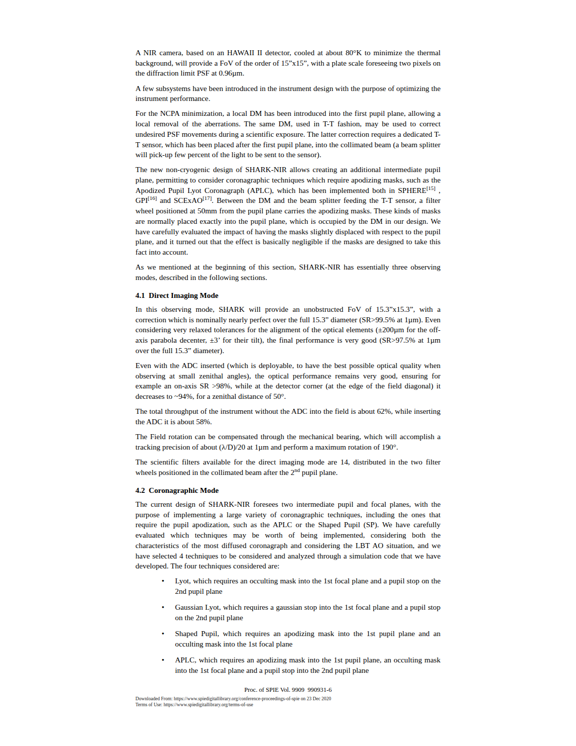A NIR camera, based on an HAWAII II detector, cooled at about 80°K to minimize the thermal background, will provide a FoV of the order of 15”x15”, with a plate scale foreseeing two pixels on the diffraction limit PSF at 0.96µm.
A few subsystems have been introduced in the instrument design with the purpose of optimizing the instrument performance.
For the NCPA minimization, a local DM has been introduced into the first pupil plane, allowing a local removal of the aberrations. The same DM, used in T-T fashion, may be used to correct undesired PSF movements during a scientific exposure. The latter correction requires a dedicated T-T sensor, which has been placed after the first pupil plane, into the collimated beam (a beam splitter will pick-up few percent of the light to be sent to the sensor).
The new non-cryogenic design of SHARK-NIR allows creating an additional intermediate pupil plane, permitting to consider coronagraphic techniques which require apodizing masks, such as the Apodized Pupil Lyot Coronagraph (APLC), which has been implemented both in SPHERE[15] , GPI[16] and SCExAO[17]. Between the DM and the beam splitter feeding the T-T sensor, a filter wheel positioned at 50mm from the pupil plane carries the apodizing masks. These kinds of masks are normally placed exactly into the pupil plane, which is occupied by the DM in our design. We have carefully evaluated the impact of having the masks slightly displaced with respect to the pupil plane, and it turned out that the effect is basically negligible if the masks are designed to take this fact into account.
As we mentioned at the beginning of this section, SHARK-NIR has essentially three observing modes, described in the following sections.
4.1 Direct Imaging Mode
In this observing mode, SHARK will provide an unobstructed FoV of 15.3”x15.3”, with a correction which is nominally nearly perfect over the full 15.3” diameter (SR>99.5% at 1µm). Even considering very relaxed tolerances for the alignment of the optical elements (±200µm for the off-axis parabola decenter, ±3’ for their tilt), the final performance is very good (SR>97.5% at 1µm over the full 15.3” diameter).
Even with the ADC inserted (which is deployable, to have the best possible optical quality when observing at small zenithal angles), the optical performance remains very good, ensuring for example an on-axis SR >98%, while at the detector corner (at the edge of the field diagonal) it decreases to ~94%, for a zenithal distance of 50°.
The total throughput of the instrument without the ADC into the field is about 62%, while inserting the ADC it is about 58%.
The Field rotation can be compensated through the mechanical bearing, which will accomplish a tracking precision of about (λ/D)/20 at 1µm and perform a maximum rotation of 190°.
The scientific filters available for the direct imaging mode are 14, distributed in the two filter wheels positioned in the collimated beam after the 2nd pupil plane.
4.2 Coronagraphic Mode
The current design of SHARK-NIR foresees two intermediate pupil and focal planes, with the purpose of implementing a large variety of coronagraphic techniques, including the ones that require the pupil apodization, such as the APLC or the Shaped Pupil (SP). We have carefully evaluated which techniques may be worth of being implemented, considering both the characteristics of the most diffused coronagraph and considering the LBT AO situation, and we have selected 4 techniques to be considered and analyzed through a simulation code that we have developed. The four techniques considered are:
Lyot, which requires an occulting mask into the 1st focal plane and a pupil stop on the 2nd pupil plane
Gaussian Lyot, which requires a gaussian stop into the 1st focal plane and a pupil stop on the 2nd pupil plane
Shaped Pupil, which requires an apodizing mask into the 1st pupil plane and an occulting mask into the 1st focal plane
APLC, which requires an apodizing mask into the 1st pupil plane, an occulting mask into the 1st focal plane and a pupil stop into the 2nd pupil plane
Proc. of SPIE Vol. 9909 990931-6
Downloaded From: https://www.spiedigitallibrary.org/conference-proceedings-of-spie on 23 Dec 2020
Terms of Use: https://www.spiedigitallibrary.org/terms-of-use